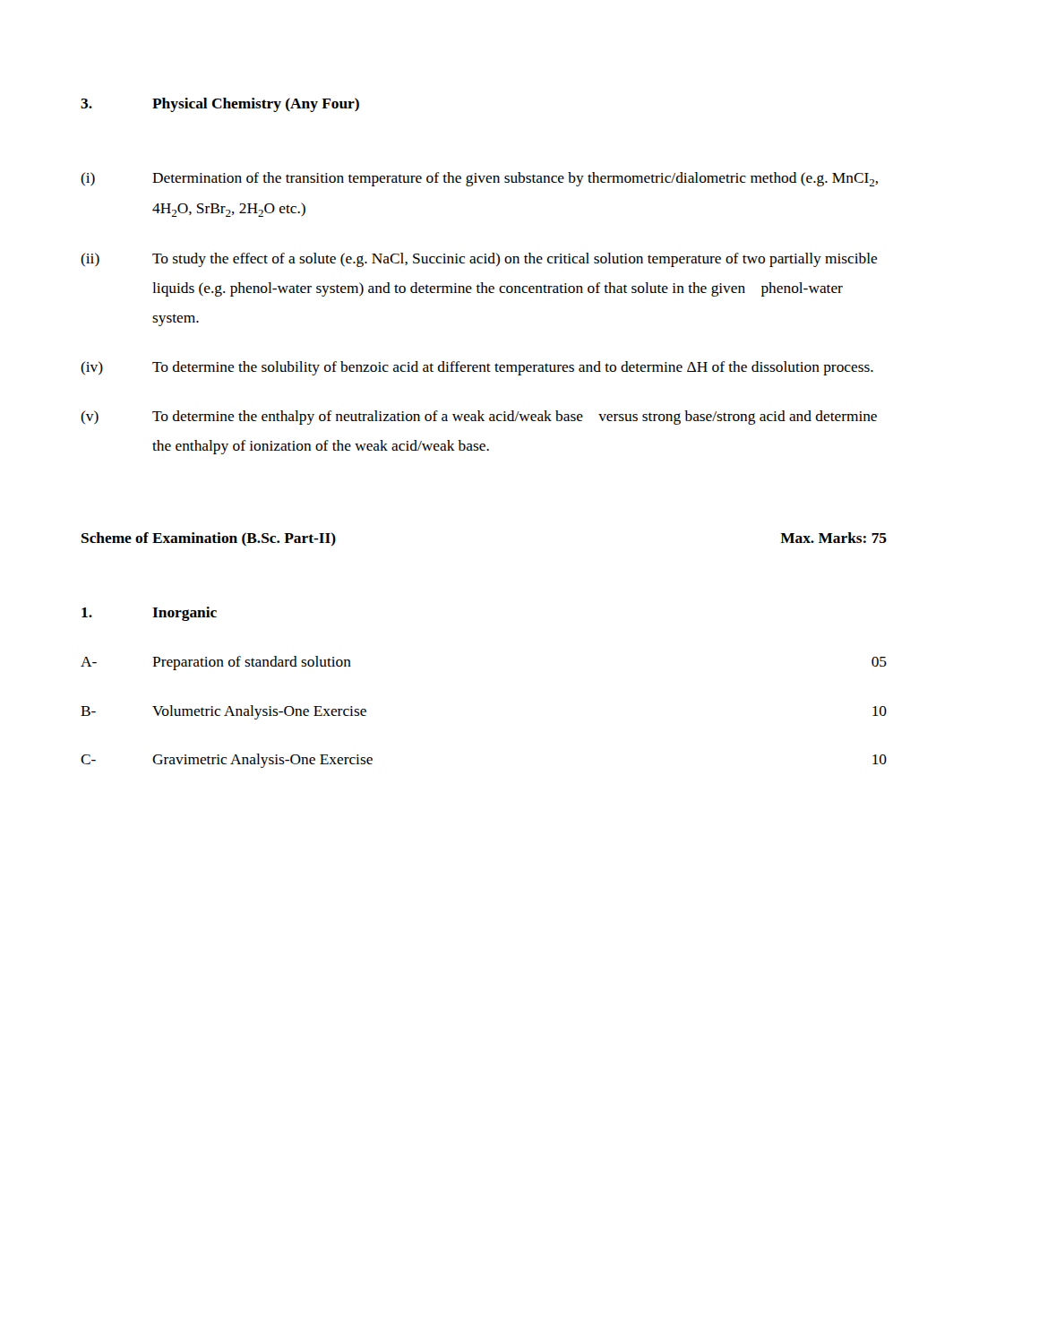3. Physical Chemistry (Any Four)
(i) Determination of the transition temperature of the given substance by thermometric/dialometric method (e.g. MnCI2, 4H2O, SrBr2, 2H2O etc.)
(ii) To study the effect of a solute (e.g. NaCl, Succinic acid) on the critical solution temperature of two partially miscible liquids (e.g. phenol-water system) and to determine the concentration of that solute in the given phenol-water system.
(iv) To determine the solubility of benzoic acid at different temperatures and to determine ΔH of the dissolution process.
(v) To determine the enthalpy of neutralization of a weak acid/weak base versus strong base/strong acid and determine the enthalpy of ionization of the weak acid/weak base.
Scheme of Examination (B.Sc. Part-II) Max. Marks: 75
1. Inorganic
| A- | Preparation of standard solution | 05 |
| B- | Volumetric Analysis-One Exercise | 10 |
| C- | Gravimetric Analysis-One Exercise | 10 |